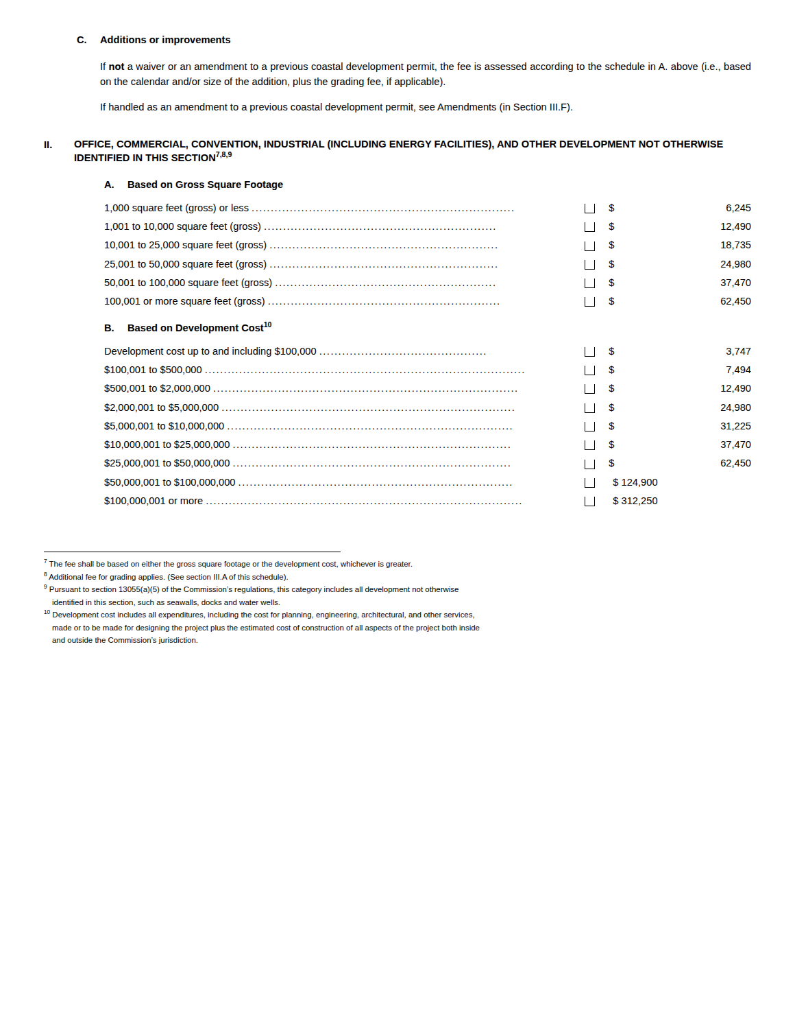C.
Additions or improvements
If not a waiver or an amendment to a previous coastal development permit, the fee is assessed according to the schedule in A. above (i.e., based on the calendar and/or size of the addition, plus the grading fee, if applicable).
If handled as an amendment to a previous coastal development permit, see Amendments (in Section III.F).
II.
OFFICE, COMMERCIAL, CONVENTION, INDUSTRIAL (INCLUDING ENERGY FACILITIES), AND OTHER DEVELOPMENT NOT OTHERWISE IDENTIFIED IN THIS SECTION7,8,9
A.
Based on Gross Square Footage
| 1,000 square feet (gross) or less ..................................................................... | | $ | 6,245 |
| 1,001 to 10,000 square feet (gross) ............................................................. | | $ | 12,490 |
| 10,001 to 25,000 square feet (gross) ............................................................ | | $ | 18,735 |
| 25,001 to 50,000 square feet (gross) ............................................................ | | $ | 24,980 |
| 50,001 to 100,000 square feet (gross) .......................................................... | | $ | 37,470 |
| 100,001 or more square feet (gross) ............................................................. | | $ | 62,450 |
B.
Based on Development Cost10
| Development cost up to and including $100,000 ............................................ | | $ | 3,747 |
| $100,001 to $500,000 .................................................................................... | | $ | 7,494 |
| $500,001 to $2,000,000 ................................................................................ | | $ | 12,490 |
| $2,000,001 to $5,000,000 ............................................................................. | | $ | 24,980 |
| $5,000,001 to $10,000,000 ........................................................................... | | $ | 31,225 |
| $10,000,001 to $25,000,000 ......................................................................... | | $ | 37,470 |
| $25,000,001 to $50,000,000 ......................................................................... | | $ | 62,450 |
| $50,000,001 to $100,000,000 ........................................................................ | | $ 124,900 |
| $100,000,001 or more ................................................................................... | | $ 312,250 |
7 The fee shall be based on either the gross square footage or the development cost, whichever is greater.
8 Additional fee for grading applies. (See section III.A of this schedule).
9 Pursuant to section 13055(a)(5) of the Commission’s regulations, this category includes all development not otherwise
identified in this section, such as seawalls, docks and water wells.
10 Development cost includes all expenditures, including the cost for planning, engineering, architectural, and other services,
made or to be made for designing the project plus the estimated cost of construction of all aspects of the project both inside
and outside the Commission’s jurisdiction.